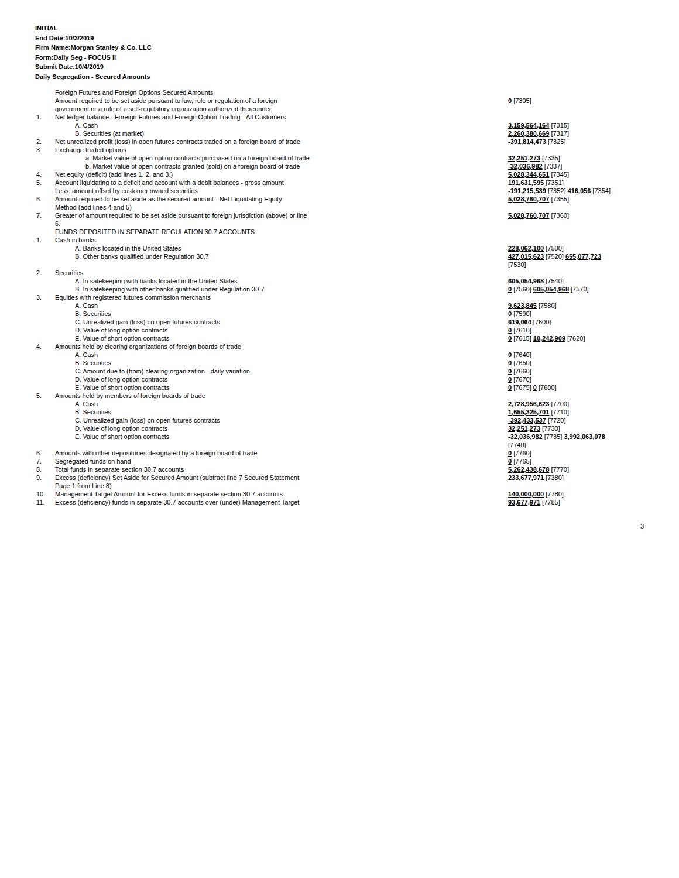INITIAL
End Date:10/3/2019
Firm Name:Morgan Stanley & Co. LLC
Form:Daily Seg - FOCUS II
Submit Date:10/4/2019
Daily Segregation - Secured Amounts
| | Foreign Futures and Foreign Options Secured Amounts | |
| | Amount required to be set aside pursuant to law, rule or regulation of a foreign | 0 [7305] |
| | government or a rule of a self-regulatory organization authorized thereunder | |
| 1. | Net ledger balance - Foreign Futures and Foreign Option Trading - All Customers | |
| | A. Cash | 3,159,564,164 [7315] |
| | B. Securities (at market) | 2,260,380,669 [7317] |
| 2. | Net unrealized profit (loss) in open futures contracts traded on a foreign board of trade | -391,814,473 [7325] |
| 3. | Exchange traded options | |
| | a. Market value of open option contracts purchased on a foreign board of trade | 32,251,273 [7335] |
| | b. Market value of open contracts granted (sold) on a foreign board of trade | -32,036,982 [7337] |
| 4. | Net equity (deficit) (add lines 1. 2. and 3.) | 5,028,344,651 [7345] |
| 5. | Account liquidating to a deficit and account with a debit balances - gross amount | 191,631,595 [7351] |
| | Less: amount offset by customer owned securities | -191,215,539 [7352] 416,056 [7354] |
| 6. | Amount required to be set aside as the secured amount - Net Liquidating Equity | 5,028,760,707 [7355] |
| | Method (add lines 4 and 5) | |
| 7. | Greater of amount required to be set aside pursuant to foreign jurisdiction (above) or line | 5,028,760,707 [7360] |
| | 6. | |
| | FUNDS DEPOSITED IN SEPARATE REGULATION 30.7 ACCOUNTS | |
| 1. | Cash in banks | |
| | A. Banks located in the United States | 228,062,100 [7500] |
| | B. Other banks qualified under Regulation 30.7 | 427,015,623 [7520] 655,077,723 |
| | | [7530] |
| 2. | Securities | |
| | A. In safekeeping with banks located in the United States | 605,054,968 [7540] |
| | B. In safekeeping with other banks qualified under Regulation 30.7 | 0 [7560] 605,054,968 [7570] |
| 3. | Equities with registered futures commission merchants | |
| | A. Cash | 9,623,845 [7580] |
| | B. Securities | 0 [7590] |
| | C. Unrealized gain (loss) on open futures contracts | 619,064 [7600] |
| | D. Value of long option contracts | 0 [7610] |
| | E. Value of short option contracts | 0 [7615] 10,242,909 [7620] |
| 4. | Amounts held by clearing organizations of foreign boards of trade | |
| | A. Cash | 0 [7640] |
| | B. Securities | 0 [7650] |
| | C. Amount due to (from) clearing organization - daily variation | 0 [7660] |
| | D. Value of long option contracts | 0 [7670] |
| | E. Value of short option contracts | 0 [7675] 0 [7680] |
| 5. | Amounts held by members of foreign boards of trade | |
| | A. Cash | 2,728,956,623 [7700] |
| | B. Securities | 1,655,325,701 [7710] |
| | C. Unrealized gain (loss) on open futures contracts | -392,433,537 [7720] |
| | D. Value of long option contracts | 32,251,273 [7730] |
| | E. Value of short option contracts | -32,036,982 [7735] 3,992,063,078 |
| | | [7740] |
| 6. | Amounts with other depositories designated by a foreign board of trade | 0 [7760] |
| 7. | Segregated funds on hand | 0 [7765] |
| 8. | Total funds in separate section 30.7 accounts | 5,262,438,678 [7770] |
| 9. | Excess (deficiency) Set Aside for Secured Amount (subtract line 7 Secured Statement | 233,677,971 [7380] |
| | Page 1 from Line 8) | |
| 10. | Management Target Amount for Excess funds in separate section 30.7 accounts | 140,000,000 [7780] |
| 11. | Excess (deficiency) funds in separate 30.7 accounts over (under) Management Target | 93,677,971 [7785] |
3